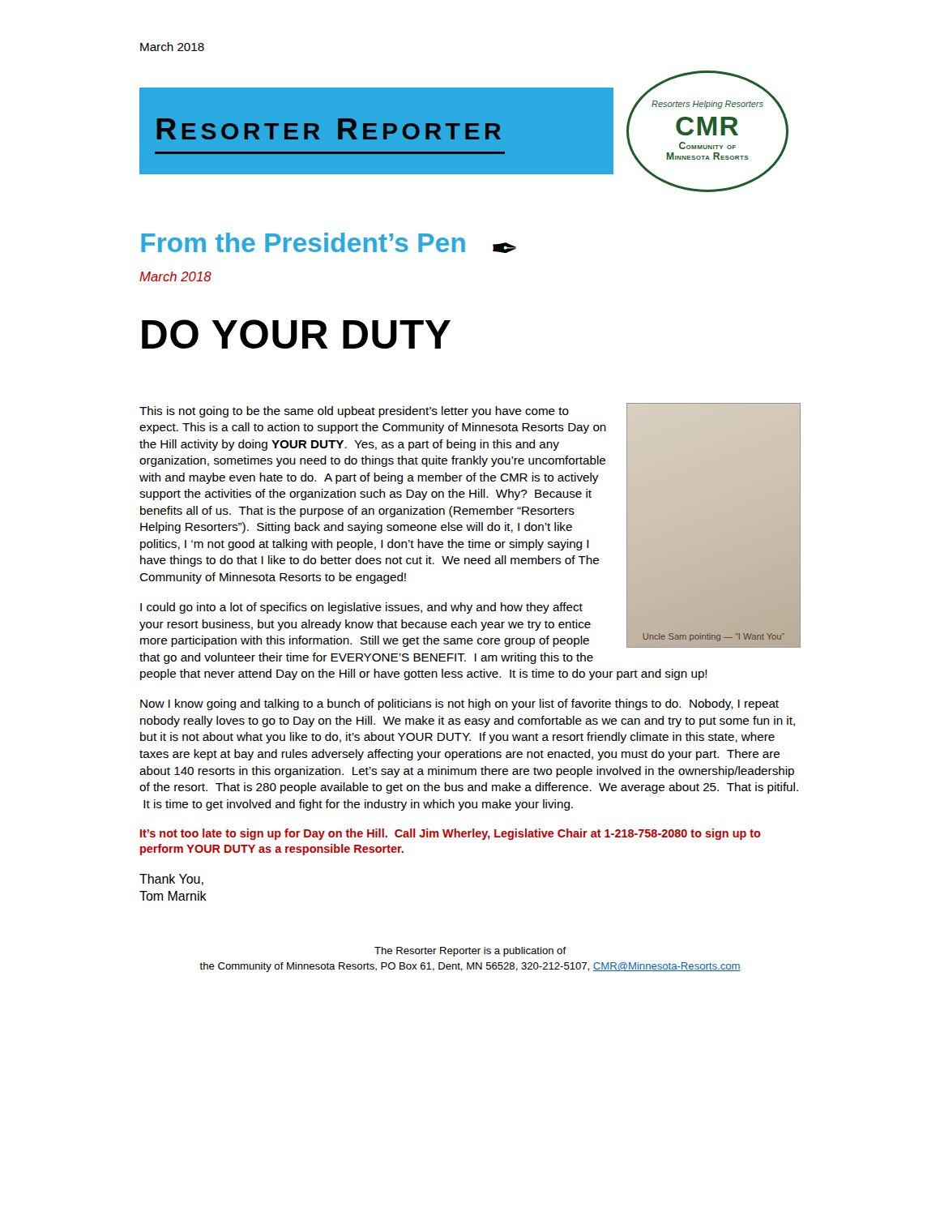March 2018
RESORTER REPORTER
Resorters Helping Resorters
CMR
Community of
Minnesota Resorts
From the President’s Pen
✒
March 2018
DO YOUR DUTY
Uncle Sam pointing — “I Want You”
This is not going to be the same old upbeat president’s letter you have come to expect. This is a call to action to support the Community of Minnesota Resorts Day on the Hill activity by doing YOUR DUTY. Yes, as a part of being in this and any organization, sometimes you need to do things that quite frankly you’re uncomfortable with and maybe even hate to do. A part of being a member of the CMR is to actively support the activities of the organization such as Day on the Hill. Why? Because it benefits all of us. That is the purpose of an organization (Remember “Resorters Helping Resorters”). Sitting back and saying someone else will do it, I don’t like politics, I ‘m not good at talking with people, I don’t have the time or simply saying I have things to do that I like to do better does not cut it. We need all members of The Community of Minnesota Resorts to be engaged!
I could go into a lot of specifics on legislative issues, and why and how they affect your resort business, but you already know that because each year we try to entice more participation with this information. Still we get the same core group of people that go and volunteer their time for EVERYONE’S BENEFIT. I am writing this to the people that never attend Day on the Hill or have gotten less active. It is time to do your part and sign up!
Now I know going and talking to a bunch of politicians is not high on your list of favorite things to do. Nobody, I repeat nobody really loves to go to Day on the Hill. We make it as easy and comfortable as we can and try to put some fun in it, but it is not about what you like to do, it’s about YOUR DUTY. If you want a resort friendly climate in this state, where taxes are kept at bay and rules adversely affecting your operations are not enacted, you must do your part. There are about 140 resorts in this organization. Let’s say at a minimum there are two people involved in the ownership/leadership of the resort. That is 280 people available to get on the bus and make a difference. We average about 25. That is pitiful. It is time to get involved and fight for the industry in which you make your living.
It’s not too late to sign up for Day on the Hill. Call Jim Wherley, Legislative Chair at 1-218-758-2080 to sign up to perform YOUR DUTY as a responsible Resorter.
Thank You,
Tom Marnik
The Resorter Reporter is a publication of
the Community of Minnesota Resorts, PO Box 61, Dent, MN 56528, 320-212-5107, CMR@Minnesota-Resorts.com